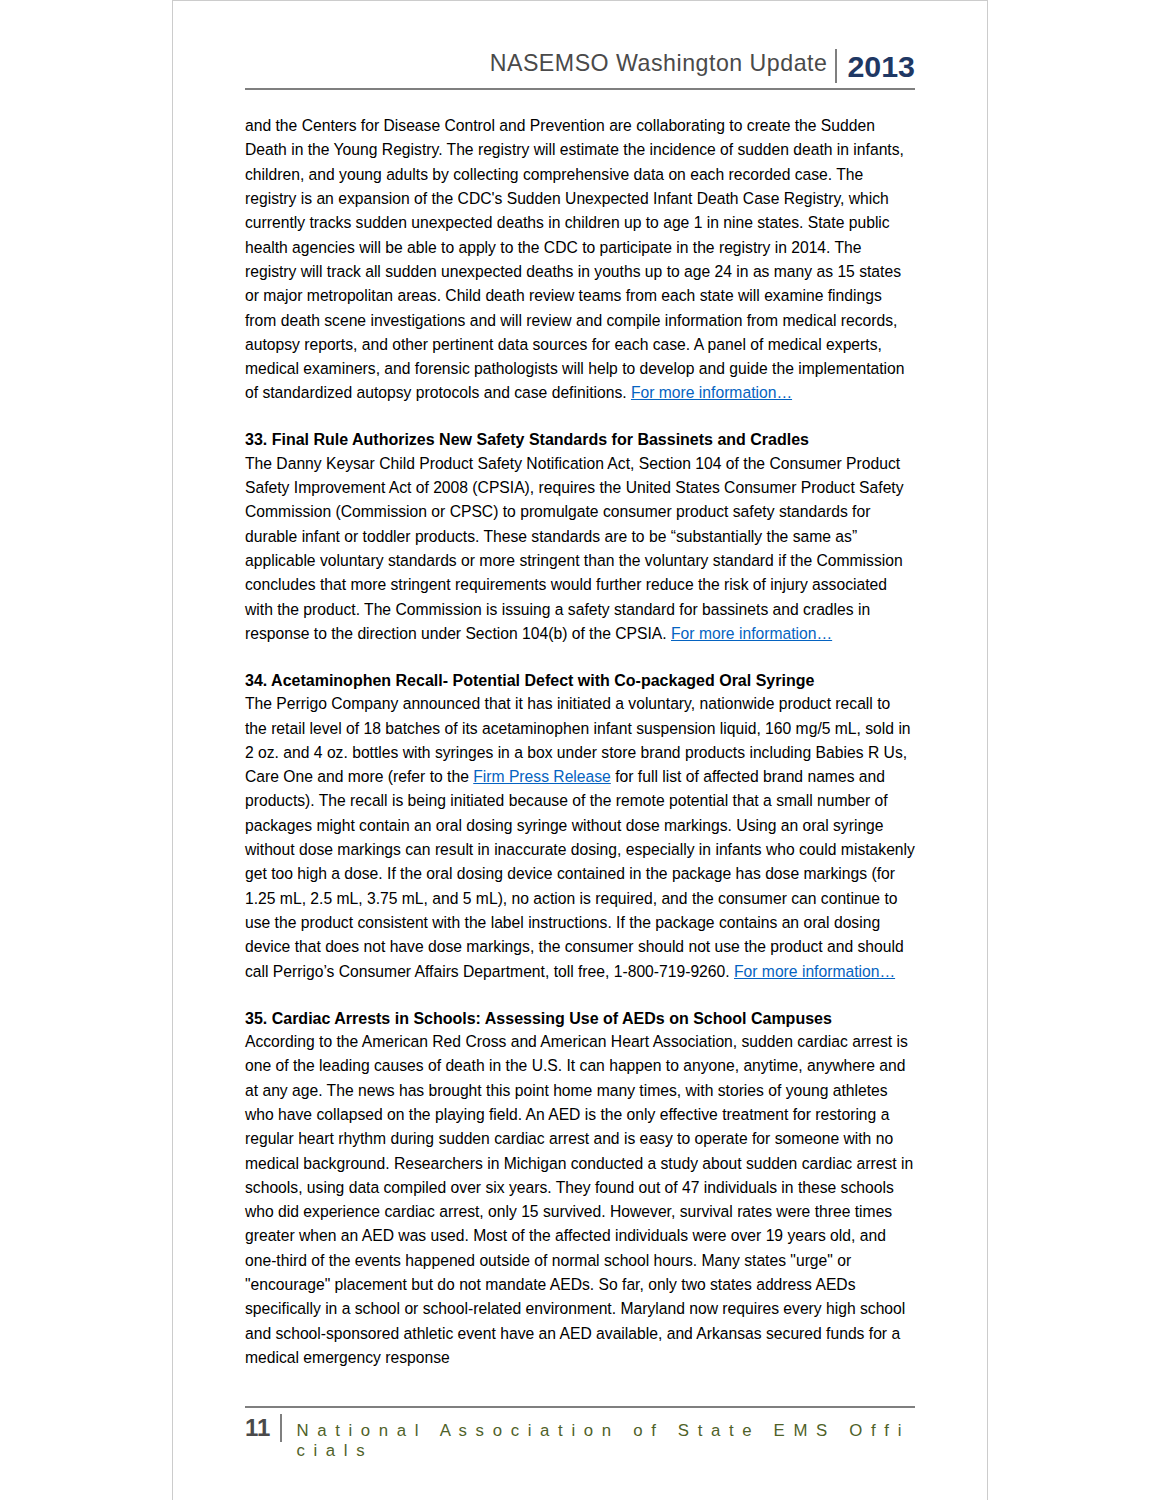NASEMSO Washington Update 2013
and the Centers for Disease Control and Prevention are collaborating to create the Sudden Death in the Young Registry. The registry will estimate the incidence of sudden death in infants, children, and young adults by collecting comprehensive data on each recorded case. The registry is an expansion of the CDC's Sudden Unexpected Infant Death Case Registry, which currently tracks sudden unexpected deaths in children up to age 1 in nine states. State public health agencies will be able to apply to the CDC to participate in the registry in 2014. The registry will track all sudden unexpected deaths in youths up to age 24 in as many as 15 states or major metropolitan areas. Child death review teams from each state will examine findings from death scene investigations and will review and compile information from medical records, autopsy reports, and other pertinent data sources for each case. A panel of medical experts, medical examiners, and forensic pathologists will help to develop and guide the implementation of standardized autopsy protocols and case definitions. For more information…
33. Final Rule Authorizes New Safety Standards for Bassinets and Cradles
The Danny Keysar Child Product Safety Notification Act, Section 104 of the Consumer Product Safety Improvement Act of 2008 (CPSIA), requires the United States Consumer Product Safety Commission (Commission or CPSC) to promulgate consumer product safety standards for durable infant or toddler products. These standards are to be “substantially the same as” applicable voluntary standards or more stringent than the voluntary standard if the Commission concludes that more stringent requirements would further reduce the risk of injury associated with the product. The Commission is issuing a safety standard for bassinets and cradles in response to the direction under Section 104(b) of the CPSIA. For more information…
34. Acetaminophen Recall- Potential Defect with Co-packaged Oral Syringe
The Perrigo Company announced that it has initiated a voluntary, nationwide product recall to the retail level of 18 batches of its acetaminophen infant suspension liquid, 160 mg/5 mL, sold in 2 oz. and 4 oz. bottles with syringes in a box under store brand products including Babies R Us, Care One and more (refer to the Firm Press Release for full list of affected brand names and products). The recall is being initiated because of the remote potential that a small number of packages might contain an oral dosing syringe without dose markings. Using an oral syringe without dose markings can result in inaccurate dosing, especially in infants who could mistakenly get too high a dose. If the oral dosing device contained in the package has dose markings (for 1.25 mL, 2.5 mL, 3.75 mL, and 5 mL), no action is required, and the consumer can continue to use the product consistent with the label instructions. If the package contains an oral dosing device that does not have dose markings, the consumer should not use the product and should call Perrigo’s Consumer Affairs Department, toll free, 1-800-719-9260. For more information…
35. Cardiac Arrests in Schools: Assessing Use of AEDs on School Campuses
According to the American Red Cross and American Heart Association, sudden cardiac arrest is one of the leading causes of death in the U.S. It can happen to anyone, anytime, anywhere and at any age. The news has brought this point home many times, with stories of young athletes who have collapsed on the playing field. An AED is the only effective treatment for restoring a regular heart rhythm during sudden cardiac arrest and is easy to operate for someone with no medical background. Researchers in Michigan conducted a study about sudden cardiac arrest in schools, using data compiled over six years. They found out of 47 individuals in these schools who did experience cardiac arrest, only 15 survived. However, survival rates were three times greater when an AED was used. Most of the affected individuals were over 19 years old, and one-third of the events happened outside of normal school hours. Many states "urge" or "encourage" placement but do not mandate AEDs. So far, only two states address AEDs specifically in a school or school-related environment. Maryland now requires every high school and school-sponsored athletic event have an AED available, and Arkansas secured funds for a medical emergency response
11 N a t i o n a l A s s o c i a t i o n o f S t a t e E M S O f f i c i a l s